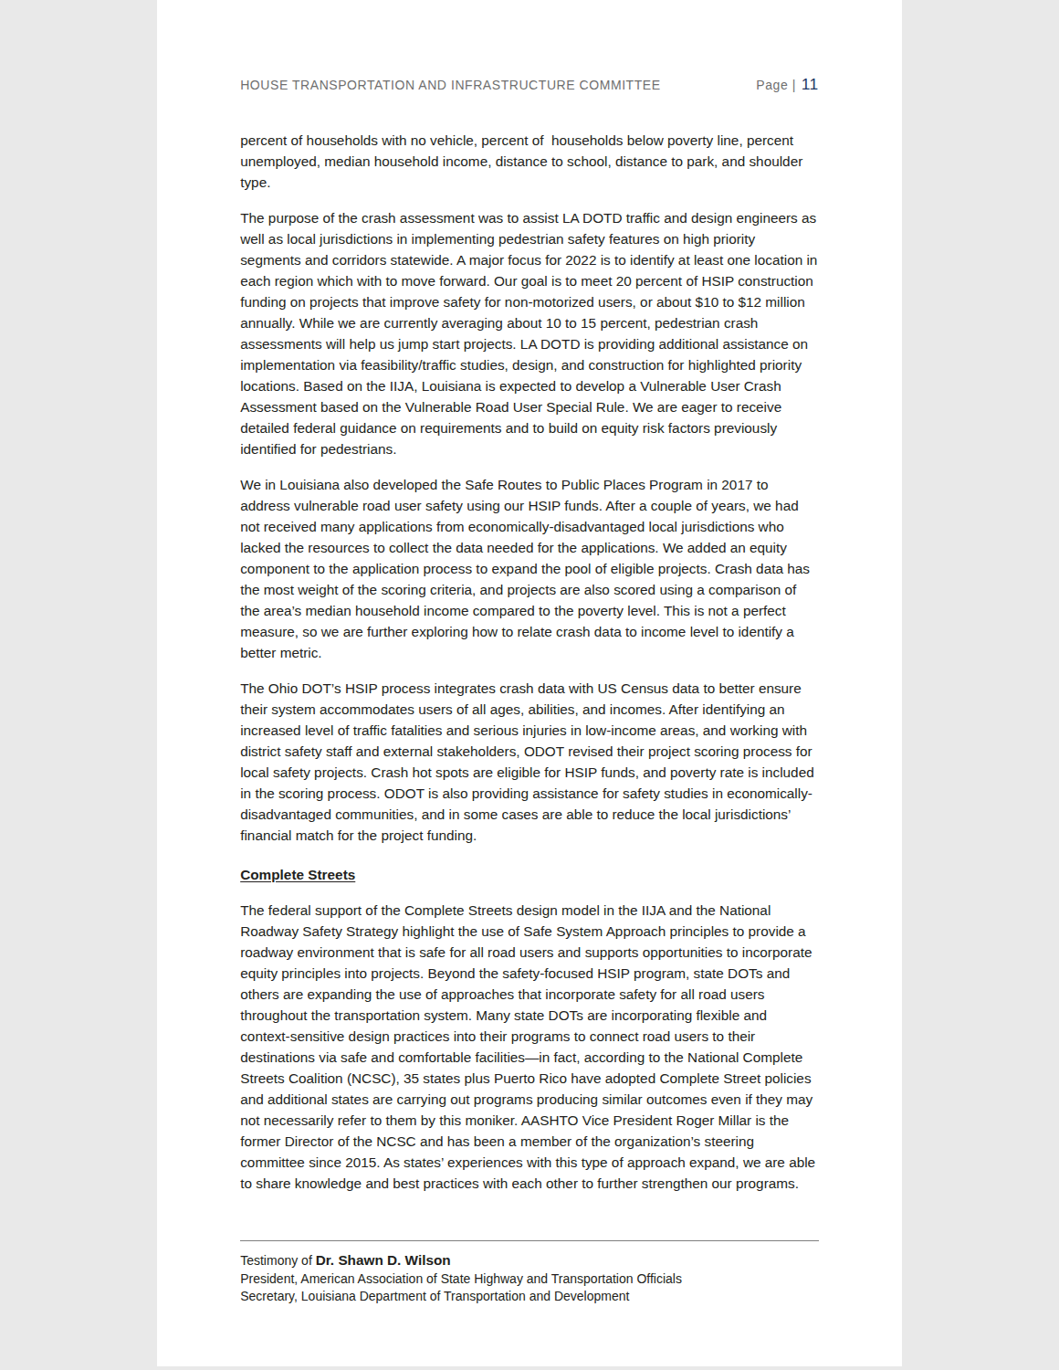House Transportation and Infrastructure Committee Page |11
percent of households with no vehicle, percent of households below poverty line, percent unemployed, median household income, distance to school, distance to park, and shoulder type.
The purpose of the crash assessment was to assist LA DOTD traffic and design engineers as well as local jurisdictions in implementing pedestrian safety features on high priority segments and corridors statewide. A major focus for 2022 is to identify at least one location in each region which with to move forward. Our goal is to meet 20 percent of HSIP construction funding on projects that improve safety for non-motorized users, or about $10 to $12 million annually. While we are currently averaging about 10 to 15 percent, pedestrian crash assessments will help us jump start projects. LA DOTD is providing additional assistance on implementation via feasibility/traffic studies, design, and construction for highlighted priority locations. Based on the IIJA, Louisiana is expected to develop a Vulnerable User Crash Assessment based on the Vulnerable Road User Special Rule. We are eager to receive detailed federal guidance on requirements and to build on equity risk factors previously identified for pedestrians.
We in Louisiana also developed the Safe Routes to Public Places Program in 2017 to address vulnerable road user safety using our HSIP funds. After a couple of years, we had not received many applications from economically-disadvantaged local jurisdictions who lacked the resources to collect the data needed for the applications. We added an equity component to the application process to expand the pool of eligible projects. Crash data has the most weight of the scoring criteria, and projects are also scored using a comparison of the area’s median household income compared to the poverty level. This is not a perfect measure, so we are further exploring how to relate crash data to income level to identify a better metric.
The Ohio DOT’s HSIP process integrates crash data with US Census data to better ensure their system accommodates users of all ages, abilities, and incomes. After identifying an increased level of traffic fatalities and serious injuries in low-income areas, and working with district safety staff and external stakeholders, ODOT revised their project scoring process for local safety projects. Crash hot spots are eligible for HSIP funds, and poverty rate is included in the scoring process. ODOT is also providing assistance for safety studies in economically-disadvantaged communities, and in some cases are able to reduce the local jurisdictions’ financial match for the project funding.
Complete Streets
The federal support of the Complete Streets design model in the IIJA and the National Roadway Safety Strategy highlight the use of Safe System Approach principles to provide a roadway environment that is safe for all road users and supports opportunities to incorporate equity principles into projects. Beyond the safety-focused HSIP program, state DOTs and others are expanding the use of approaches that incorporate safety for all road users throughout the transportation system. Many state DOTs are incorporating flexible and context-sensitive design practices into their programs to connect road users to their destinations via safe and comfortable facilities—in fact, according to the National Complete Streets Coalition (NCSC), 35 states plus Puerto Rico have adopted Complete Street policies and additional states are carrying out programs producing similar outcomes even if they may not necessarily refer to them by this moniker. AASHTO Vice President Roger Millar is the former Director of the NCSC and has been a member of the organization’s steering committee since 2015. As states’ experiences with this type of approach expand, we are able to share knowledge and best practices with each other to further strengthen our programs.
Testimony of Dr. Shawn D. Wilson
President, American Association of State Highway and Transportation Officials
Secretary, Louisiana Department of Transportation and Development